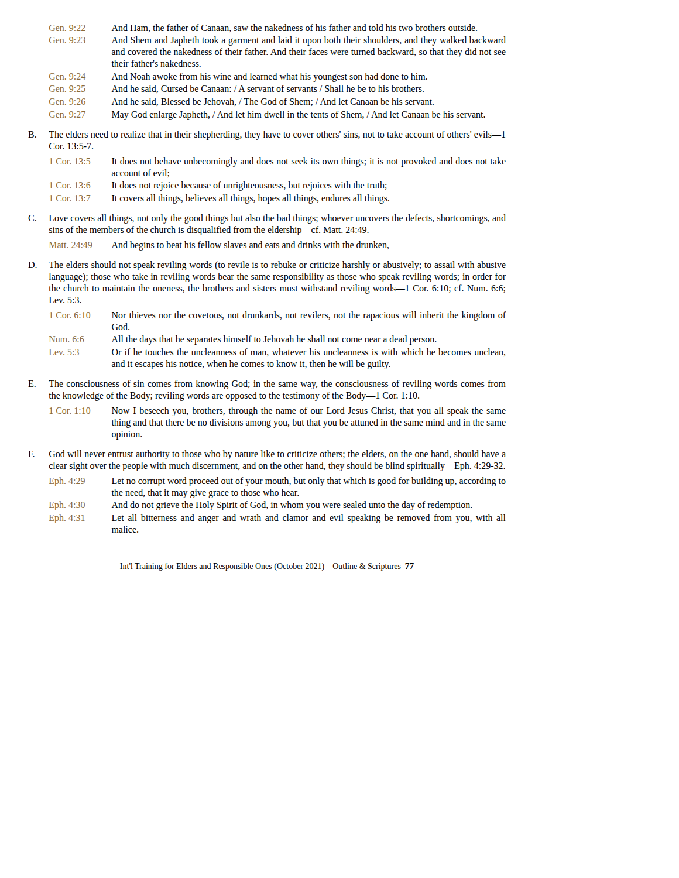Gen. 9:22 And Ham, the father of Canaan, saw the nakedness of his father and told his two brothers outside.
Gen. 9:23 And Shem and Japheth took a garment and laid it upon both their shoulders, and they walked backward and covered the nakedness of their father. And their faces were turned backward, so that they did not see their father's nakedness.
Gen. 9:24 And Noah awoke from his wine and learned what his youngest son had done to him.
Gen. 9:25 And he said, Cursed be Canaan: / A servant of servants / Shall he be to his brothers.
Gen. 9:26 And he said, Blessed be Jehovah, / The God of Shem; / And let Canaan be his servant.
Gen. 9:27 May God enlarge Japheth, / And let him dwell in the tents of Shem, / And let Canaan be his servant.
B.
The elders need to realize that in their shepherding, they have to cover others' sins, not to take account of others' evils—1 Cor. 13:5-7.
1 Cor. 13:5 It does not behave unbecomingly and does not seek its own things; it is not provoked and does not take account of evil;
1 Cor. 13:6 It does not rejoice because of unrighteousness, but rejoices with the truth;
1 Cor. 13:7 It covers all things, believes all things, hopes all things, endures all things.
C.
Love covers all things, not only the good things but also the bad things; whoever uncovers the defects, shortcomings, and sins of the members of the church is disqualified from the eldership—cf. Matt. 24:49.
Matt. 24:49 And begins to beat his fellow slaves and eats and drinks with the drunken,
D.
The elders should not speak reviling words (to revile is to rebuke or criticize harshly or abusively; to assail with abusive language); those who take in reviling words bear the same responsibility as those who speak reviling words; in order for the church to maintain the oneness, the brothers and sisters must withstand reviling words—1 Cor. 6:10; cf. Num. 6:6; Lev. 5:3.
1 Cor. 6:10 Nor thieves nor the covetous, not drunkards, not revilers, not the rapacious will inherit the kingdom of God.
Num. 6:6 All the days that he separates himself to Jehovah he shall not come near a dead person.
Lev. 5:3 Or if he touches the uncleanness of man, whatever his uncleanness is with which he becomes unclean, and it escapes his notice, when he comes to know it, then he will be guilty.
E.
The consciousness of sin comes from knowing God; in the same way, the consciousness of reviling words comes from the knowledge of the Body; reviling words are opposed to the testimony of the Body—1 Cor. 1:10.
1 Cor. 1:10 Now I beseech you, brothers, through the name of our Lord Jesus Christ, that you all speak the same thing and that there be no divisions among you, but that you be attuned in the same mind and in the same opinion.
F.
God will never entrust authority to those who by nature like to criticize others; the elders, on the one hand, should have a clear sight over the people with much discernment, and on the other hand, they should be blind spiritually—Eph. 4:29-32.
Eph. 4:29 Let no corrupt word proceed out of your mouth, but only that which is good for building up, according to the need, that it may give grace to those who hear.
Eph. 4:30 And do not grieve the Holy Spirit of God, in whom you were sealed unto the day of redemption.
Eph. 4:31 Let all bitterness and anger and wrath and clamor and evil speaking be removed from you, with all malice.
Int'l Training for Elders and Responsible Ones (October 2021) – Outline & Scriptures 77